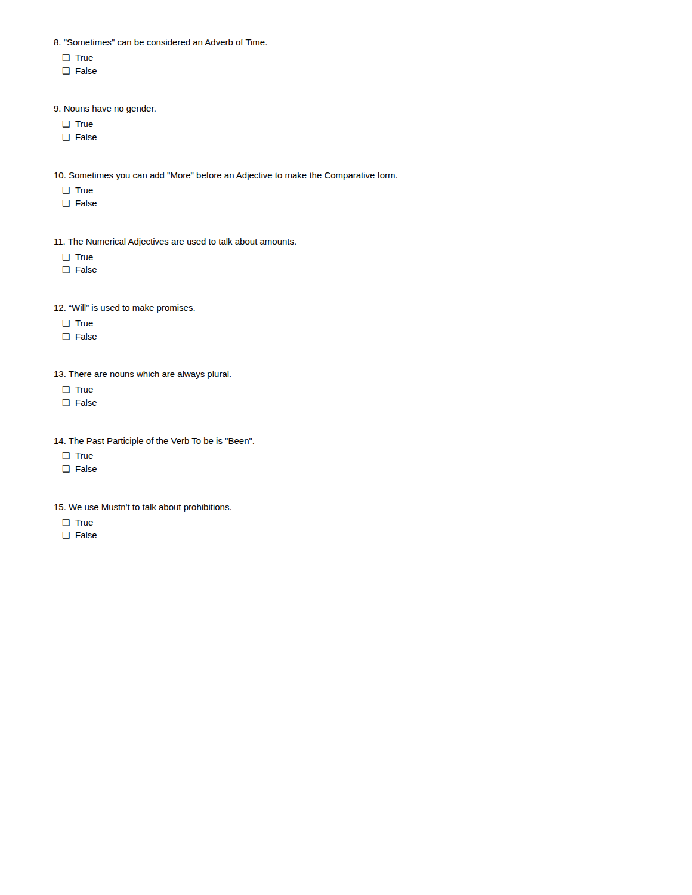8. "Sometimes" can be considered an Adverb of Time.
True
False
9. Nouns have no gender.
True
False
10. Sometimes you can add "More" before an Adjective to make the Comparative form.
True
False
11. The Numerical Adjectives are used to talk about amounts.
True
False
12. “Will” is used to make promises.
True
False
13. There are nouns which are always plural.
True
False
14. The Past Participle of the Verb To be is "Been".
True
False
15. We use Mustn't to talk about prohibitions.
True
False